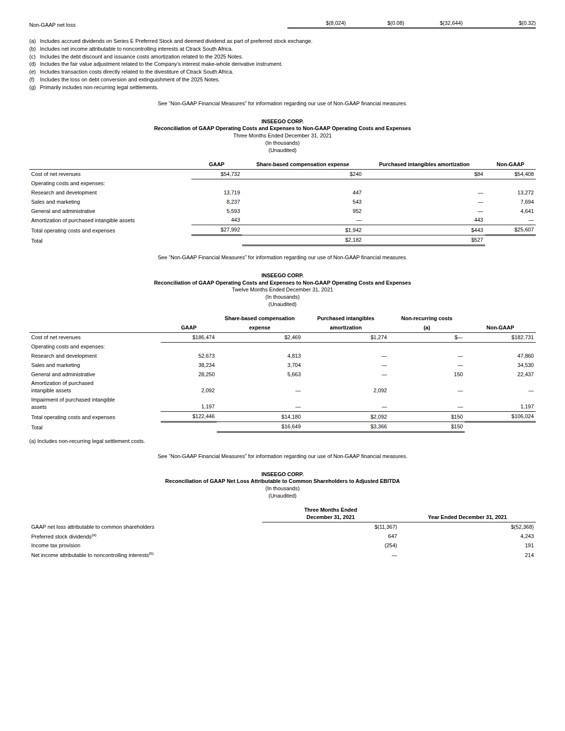Non-GAAP net loss
$(8,024) $(0.08) $(32,644) $(0.32)
(a)
Includes accrued dividends on Series E Preferred Stock and deemed dividend as part of preferred stock exchange.
(b)
Includes net income attributable to noncontrolling interests at Ctrack South Africa.
(c)
Includes the debt discount and issuance costs amortization related to the 2025 Notes.
(d)
Includes the fair value adjustment related to the Company’s interest make-whole derivative instrument.
(e)
Includes transaction costs directly related to the divestiture of Ctrack South Africa.
(f)
Includes the loss on debt conversion and extinguishment of the 2025 Notes.
(g)
Primarily includes non-recurring legal settlements.
See “Non-GAAP Financial Measures” for information regarding our use of Non-GAAP financial measures.
INSEEGO CORP.
Reconciliation of GAAP Operating Costs and Expenses to Non-GAAP Operating Costs and Expenses
Three Months Ended December 31, 2021
(In thousands)
(Unaudited)
| | GAAP | Share-based compensation expense | Purchased intangibles amortization | Non-GAAP |
| --- | --- | --- | --- | --- |
| Cost of net revenues | $54,732 | $240 | $84 | $54,408 |
| Operating costs and expenses: | | | | |
| Research and development | 13,719 | 447 | — | 13,272 |
| Sales and marketing | 8,237 | 543 | — | 7,694 |
| General and administrative | 5,593 | 952 | — | 4,641 |
| Amortization of purchased intangible assets | 443 | — | 443 | — |
| Total operating costs and expenses | $27,992 | $1,942 | $443 | $25,607 |
| Total | | $2,182 | $527 | |
See “Non-GAAP Financial Measures” for information regarding our use of Non-GAAP financial measures.
INSEEGO CORP.
Reconciliation of GAAP Operating Costs and Expenses to Non-GAAP Operating Costs and Expenses
Twelve Months Ended December 31, 2021
(In thousands)
(Unaudited)
| | | Share-based compensation | Purchased intangibles | Non-recurring costs | |
| --- | --- | --- | --- | --- | --- |
| | GAAP | expense | amortization | (a) | Non-GAAP |
| Cost of net revenues | $186,474 | $2,469 | $1,274 | $— | $182,731 |
| Operating costs and expenses: | | | | | |
| Research and development | 52,673 | 4,813 | — | — | 47,860 |
| Sales and marketing | 38,234 | 3,704 | — | — | 34,530 |
| General and administrative | 28,250 | 5,663 | — | 150 | 22,437 |
| Amortization of purchased intangible assets | 2,092 | — | 2,092 | — | — |
| Impairment of purchased intangible assets | 1,197 | — | — | — | 1,197 |
| Total operating costs and expenses | $122,446 | $14,180 | $2,092 | $150 | $106,024 |
| Total | | $16,649 | $3,366 | $150 | |
(a) Includes non-recurring legal settlement costs.
See “Non-GAAP Financial Measures” for information regarding our use of Non-GAAP financial measures.
INSEEGO CORP.
Reconciliation of GAAP Net Loss Attributable to Common Shareholders to Adjusted EBITDA
(In thousands)
(Unaudited)
| | Three Months Ended December 31, 2021 | Year Ended December 31, 2021 |
| --- | --- | --- |
| GAAP net loss attributable to common shareholders | $(11,367) | $(52,368) |
| Preferred stock dividends (a) | 647 | 4,243 |
| Income tax provision | (254) | 191 |
| Net income attributable to noncontrolling interests (b) | — | 214 |